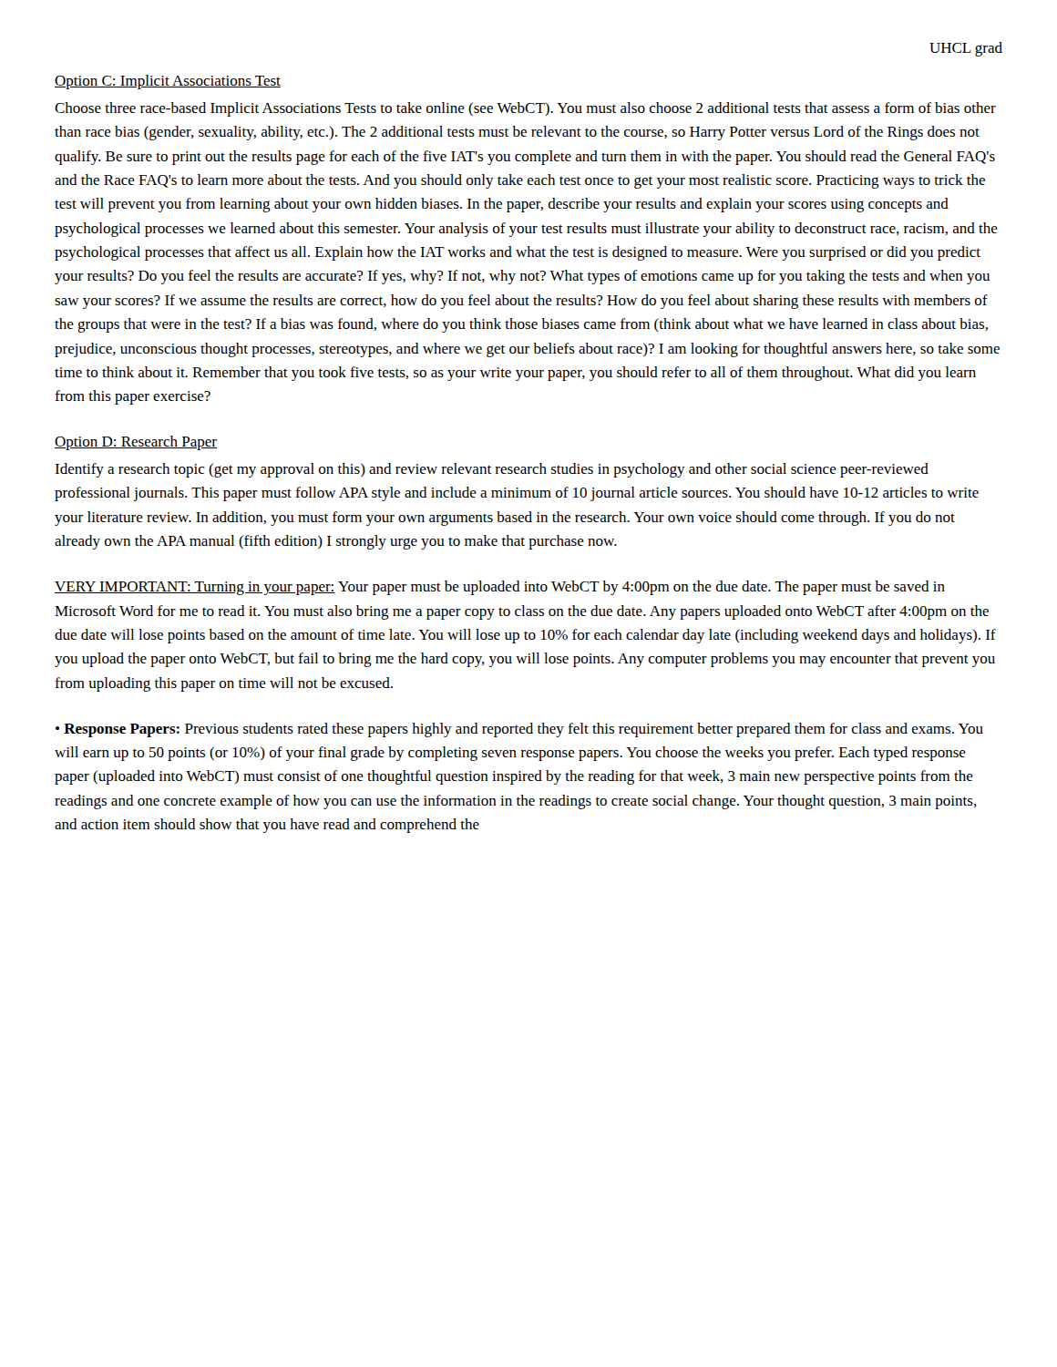UHCL grad
Option C: Implicit Associations Test
Choose three race-based Implicit Associations Tests to take online (see WebCT). You must also choose 2 additional tests that assess a form of bias other than race bias (gender, sexuality, ability, etc.). The 2 additional tests must be relevant to the course, so Harry Potter versus Lord of the Rings does not qualify. Be sure to print out the results page for each of the five IAT's you complete and turn them in with the paper. You should read the General FAQ's and the Race FAQ's to learn more about the tests. And you should only take each test once to get your most realistic score. Practicing ways to trick the test will prevent you from learning about your own hidden biases. In the paper, describe your results and explain your scores using concepts and psychological processes we learned about this semester. Your analysis of your test results must illustrate your ability to deconstruct race, racism, and the psychological processes that affect us all. Explain how the IAT works and what the test is designed to measure. Were you surprised or did you predict your results? Do you feel the results are accurate? If yes, why? If not, why not? What types of emotions came up for you taking the tests and when you saw your scores? If we assume the results are correct, how do you feel about the results? How do you feel about sharing these results with members of the groups that were in the test? If a bias was found, where do you think those biases came from (think about what we have learned in class about bias, prejudice, unconscious thought processes, stereotypes, and where we get our beliefs about race)? I am looking for thoughtful answers here, so take some time to think about it. Remember that you took five tests, so as your write your paper, you should refer to all of them throughout. What did you learn from this paper exercise?
Option D: Research Paper
Identify a research topic (get my approval on this) and review relevant research studies in psychology and other social science peer-reviewed professional journals. This paper must follow APA style and include a minimum of 10 journal article sources. You should have 10-12 articles to write your literature review. In addition, you must form your own arguments based in the research. Your own voice should come through. If you do not already own the APA manual (fifth edition) I strongly urge you to make that purchase now.
VERY IMPORTANT: Turning in your paper: Your paper must be uploaded into WebCT by 4:00pm on the due date. The paper must be saved in Microsoft Word for me to read it. You must also bring me a paper copy to class on the due date. Any papers uploaded onto WebCT after 4:00pm on the due date will lose points based on the amount of time late. You will lose up to 10% for each calendar day late (including weekend days and holidays). If you upload the paper onto WebCT, but fail to bring me the hard copy, you will lose points. Any computer problems you may encounter that prevent you from uploading this paper on time will not be excused.
Response Papers: Previous students rated these papers highly and reported they felt this requirement better prepared them for class and exams. You will earn up to 50 points (or 10%) of your final grade by completing seven response papers. You choose the weeks you prefer. Each typed response paper (uploaded into WebCT) must consist of one thoughtful question inspired by the reading for that week, 3 main new perspective points from the readings and one concrete example of how you can use the information in the readings to create social change. Your thought question, 3 main points, and action item should show that you have read and comprehend the